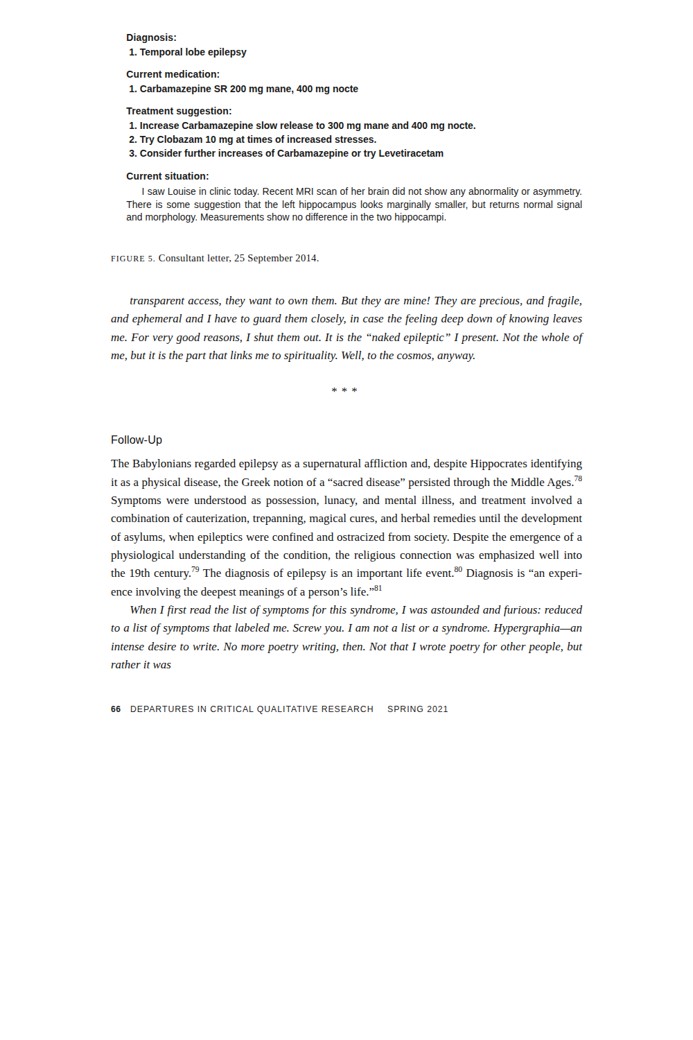Diagnosis:
Temporal lobe epilepsy
Current medication:
Carbamazepine SR 200 mg mane, 400 mg nocte
Treatment suggestion:
Increase Carbamazepine slow release to 300 mg mane and 400 mg nocte.
Try Clobazam 10 mg at times of increased stresses.
Consider further increases of Carbamazepine or try Levetiracetam
Current situation:
I saw Louise in clinic today. Recent MRI scan of her brain did not show any abnormality or asymmetry. There is some suggestion that the left hippocampus looks marginally smaller, but returns normal signal and morphology. Measurements show no difference in the two hippocampi.
Figure 5. Consultant letter, 25 September 2014.
transparent access, they want to own them. But they are mine! They are precious, and fragile, and ephemeral and I have to guard them closely, in case the feeling deep down of knowing leaves me. For very good reasons, I shut them out. It is the “naked epileptic” I present. Not the whole of me, but it is the part that links me to spirituality. Well, to the cosmos, anyway.
***
Follow-Up
The Babylonians regarded epilepsy as a supernatural affliction and, despite Hippocrates identifying it as a physical disease, the Greek notion of a “sacred disease” persisted through the Middle Ages.78 Symptoms were understood as possession, lunacy, and mental illness, and treatment involved a combination of cauterization, trepanning, magical cures, and herbal remedies until the development of asylums, when epileptics were confined and ostracized from society. Despite the emergence of a physiological understanding of the condition, the religious connection was emphasized well into the 19th century.79 The diagnosis of epilepsy is an important life event.80 Diagnosis is “an experience involving the deepest meanings of a person’s life.”81
When I first read the list of symptoms for this syndrome, I was astounded and furious: reduced to a list of symptoms that labeled me. Screw you. I am not a list or a syndrome. Hypergraphia—an intense desire to write. No more poetry writing, then. Not that I wrote poetry for other people, but rather it was
66 Departures in Critical Qualitative Research Spring 2021